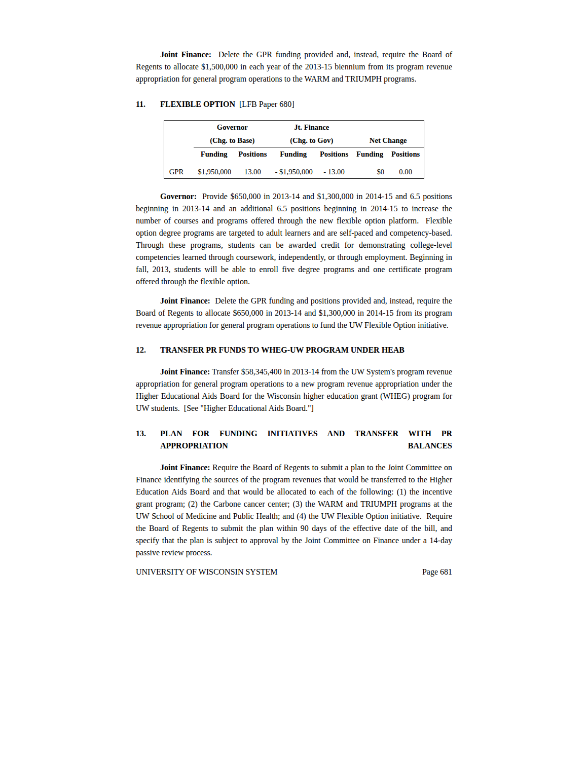Joint Finance: Delete the GPR funding provided and, instead, require the Board of Regents to allocate $1,500,000 in each year of the 2013-15 biennium from its program revenue appropriation for general program operations to the WARM and TRIUMPH programs.
11. FLEXIBLE OPTION [LFB Paper 680]
| | Governor | Jt. Finance | |
| | (Chg. to Base) | (Chg. to Gov) | Net Change |
| | Funding | Positions | Funding | Positions | Funding | Positions |
| GPR | $1,950,000 | 13.00 | - $1,950,000 | - 13.00 | $0 | 0.00 |
Governor: Provide $650,000 in 2013-14 and $1,300,000 in 2014-15 and 6.5 positions beginning in 2013-14 and an additional 6.5 positions beginning in 2014-15 to increase the number of courses and programs offered through the new flexible option platform. Flexible option degree programs are targeted to adult learners and are self-paced and competency-based. Through these programs, students can be awarded credit for demonstrating college-level competencies learned through coursework, independently, or through employment. Beginning in fall, 2013, students will be able to enroll five degree programs and one certificate program offered through the flexible option.
Joint Finance: Delete the GPR funding and positions provided and, instead, require the Board of Regents to allocate $650,000 in 2013-14 and $1,300,000 in 2014-15 from its program revenue appropriation for general program operations to fund the UW Flexible Option initiative.
12. TRANSFER PR FUNDS TO WHEG-UW PROGRAM UNDER HEAB
Joint Finance: Transfer $58,345,400 in 2013-14 from the UW System's program revenue appropriation for general program operations to a new program revenue appropriation under the Higher Educational Aids Board for the Wisconsin higher education grant (WHEG) program for UW students. [See "Higher Educational Aids Board."]
13. PLAN FOR FUNDING INITIATIVES AND TRANSFER WITH PR APPROPRIATION BALANCES
Joint Finance: Require the Board of Regents to submit a plan to the Joint Committee on Finance identifying the sources of the program revenues that would be transferred to the Higher Education Aids Board and that would be allocated to each of the following: (1) the incentive grant program; (2) the Carbone cancer center; (3) the WARM and TRIUMPH programs at the UW School of Medicine and Public Health; and (4) the UW Flexible Option initiative. Require the Board of Regents to submit the plan within 90 days of the effective date of the bill, and specify that the plan is subject to approval by the Joint Committee on Finance under a 14-day passive review process.
UNIVERSITY OF WISCONSIN SYSTEM Page 681